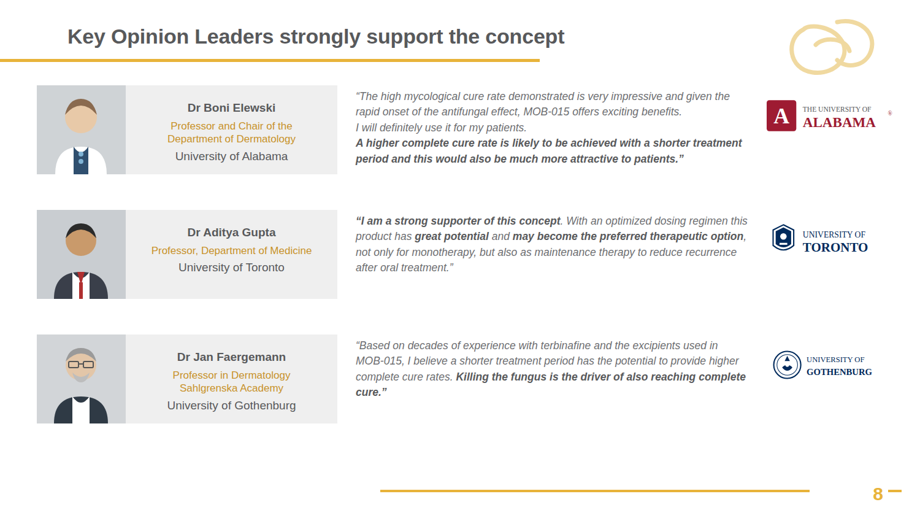Key Opinion Leaders strongly support the concept
Dr Boni Elewski
Professor and Chair of the
Department of Dermatology
University of Alabama
“The high mycological cure rate demonstrated is very impressive and given the rapid onset of the antifungal effect, MOB-015 offers exciting benefits.
I will definitely use it for my patients.
A higher complete cure rate is likely to be achieved with a shorter treatment period and this would also be much more attractive to patients.”
A THE UNIVERSITY OF ALABAMA ®
Dr Aditya Gupta
Professor, Department of Medicine
University of Toronto
“I am a strong supporter of this concept. With an optimized dosing regimen this product has great potential and may become the preferred therapeutic option, not only for monotherapy, but also as maintenance therapy to reduce recurrence after oral treatment.”
UNIVERSITY OF TORONTO
Dr Jan Faergemann
Professor in Dermatology
Sahlgrenska Academy
University of Gothenburg
“Based on decades of experience with terbinafine and the excipients used in MOB-015, I believe a shorter treatment period has the potential to provide higher complete cure rates. Killing the fungus is the driver of also reaching complete cure.”
UNIVERSITY OF GOTHENBURG
8